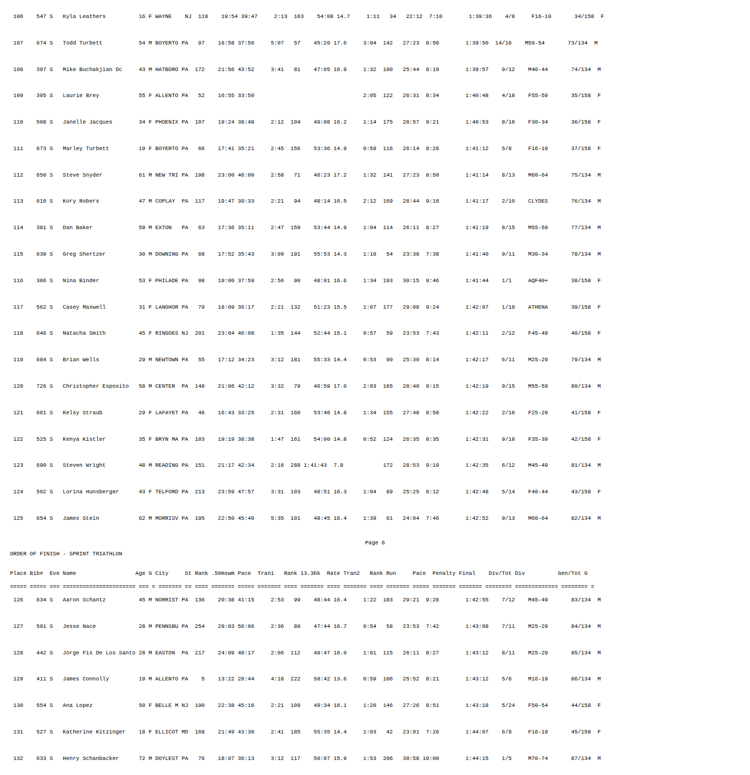106    547 S   Kyla Leathers          16 F WAYNE    NJ  118    19:54 39:47     2:13  163    54:08 14.7     1:11   34   22:12  7:10        1:39:36    4/8     F16-19       34/158  F

 107    674 S   Todd Turbett           54 M BOYERTO PA   97    18:58 37:56     5:07   57    45:20 17.6     3:04  142   27:23  8:50        1:39:50  14/16    M50-54       73/134  M

 108    397 S   Mike Buchakjian Dc     43 M HATBORO PA  172    21:56 43:52     3:41   81    47:05 16.9     1:32  100   25:44  8:19        1:39:57    9/12    M40-44       74/134  M

 109    395 S   Laurie Brey            55 F ALLENTO PA   52    16:55 33:50                                 2:05  122   26:31  8:34        1:40:48    4/18    F55-59       35/158  F

 110    508 S   Janelle Jacques        34 F PHOENIX PA  107    19:24 38:48     2:12  104    49:08 16.2     1:14  175   28:57  9:21        1:40:53    8/16    F30-34       36/158  F

 111    673 S   Marley Turbett         19 F BOYERTO PA   66    17:41 35:21     2:45  156    53:36 14.9     0:59  116   26:14  8:28        1:41:12    5/8     F16-19       37/158  F

 112    650 S   Steve Snyder           61 M NEW TRI PA  198    23:00 46:00     2:58   71    46:23 17.2     1:32  141   27:23  8:50        1:41:14    8/13    M60-64       75/134  M

 113    616 S   Kory Robers            47 M COPLAY  PA  117    19:47 39:33     2:21   94    48:14 16.5     2:12  169   28:44  9:16        1:41:17    2/10    CLYDES       76/134  M

 114    381 S   Dan Baker              59 M EXTON   PA   63    17:36 35:11     2:47  159    53:44 14.9     1:04  114   26:11  8:27        1:41:19    8/15    M55-59       77/134  M

 115    639 S   Greg Shertzer          30 M DOWNING PA   68    17:52 35:43     3:09  191    55:53 14.3     1:10   54   23:38  7:38        1:41:40    9/11    M30-34       78/134  M

 116    386 S   Nina Binder            53 F PHILADE PA   98    19:00 37:59     2:56   90    48:01 16.6     1:34  193   30:15  9:46        1:41:44    1/1     AQF40+       38/158  F

 117    562 S   Casey Maxwell          31 F LANGHOR PA   79    18:09 36:17     2:21  132    51:23 15.5     1:07  177   29:08  9:24        1:42:07    1/10    ATHENA       39/158  F

 118    646 S   Natacha Smith          45 F RINGOES NJ  201    23:04 46:08     1:35  144    52:44 15.1     0:57   59   23:53  7:43        1:42:11    2/12    F45-49       40/158  F

 119    684 S   Brian Wells            29 M NEWTOWN PA   55    17:12 34:23     3:12  181    55:33 14.4     0:53   90   25:30  8:14        1:42:17    6/11    M25-29       79/134  M

 120    726 S   Christopher Esposito   58 M CENTER  PA  148    21:06 42:12     3:32   79    46:59 17.0     2:03  165   28:40  9:15        1:42:19    9/15    M55-59       80/134  M

 121    661 S   Kelsy Straub           29 F LAFAYET PA   46    16:43 33:25     2:31  160    53:48 14.8     1:34  155   27:48  8:58        1:42:22    2/16    F25-29       41/158  F

 122    525 S   Kenya Kistler          35 F BRYN MA PA  103    19:19 38:38     1:47  161    54:00 14.8     0:52  124   26:35  8:35        1:42:31    9/18    F35-39       42/158  F

 123    690 S   Steven Wright          48 M READING PA  151    21:17 42:34     2:16  288 1:41:43  7.8            172   28:53  9:19        1:42:35    6/12    M45-49       81/134  M

 124    502 S   Lorina Hunsberger      43 F TELFORD PA  213    23:59 47:57     3:31  103    48:51 16.3     1:04   89   25:25  8:12        1:42:48    5/14    F40-44       43/158  F

 125    654 S   James Stein            62 M MORRISV PA  195    22:50 45:40     5:35  101    48:45 16.4     1:39   61   24:04  7:46        1:42:52    9/13    M60-64       82/134  M
Page 6
ORDER OF FINISH - SPRINT TRIATHLON
Place Bib#  Eve Name                  Age G City     St Rank .50mswm Pace  Tran1   Rank 13.3bk  Rate Tran2   Rank Run     Pace  Penalty Final    Div/Tot Div          Gen/Tot G
===== ===== === ====================== === = ======= == ==== ======= ===== ======= ==== ======= ==== ======= ==== ======= ===== ======= ======= ======== ============= ======== =
 126    634 S   Aaron Schantz          45 M NORRIST PA  136    20:38 41:15     2:53   99    48:44 16.4     1:22  183   29:21  9:28        1:42:55    7/12    M45-49       83/134  M

 127    591 S   Jesse Nace             28 M PENNSBU PA  254    28:03 56:06     2:36   89    47:44 16.7     0:54   58   23:53  7:42        1:43:08    7/11    M25-29       84/134  M

 128    442 S   Jorge Fis De Los Santo 28 M EASTON  PA  217    24:09 48:17     2:06  112    49:47 16.0     1:01  115   26:11  8:27        1:43:12    8/11    M25-29       85/134  M

 129    411 S   James Connolly         19 M ALLENTO PA    5    13:22 26:44     4:18  222    58:42 13.6     0:59  106   25:52  8:21        1:43:12    5/6     M16-19       86/134  M

 130    554 S   Ana Lopez              50 F BELLE M NJ  190    22:38 45:16     2:21  109    49:34 16.1     1:20  146   27:26  8:51        1:43:18    5/24    F50-54       44/158  F

 131    527 S   Katherine Kitzinger    18 F ELLICOT MD  168    21:49 43:38     2:41  185    55:35 14.4     1:03   42   23:01  7:26        1:44:07    6/8     F16-19       45/158  F

 132    633 S   Henry Schanbacker      72 M DOYLEST PA   76    18:07 36:13     3:12  117    50:07 15.9     1:53  206   30:58 10:00        1:44:15    1/5     M70-74       87/134  M